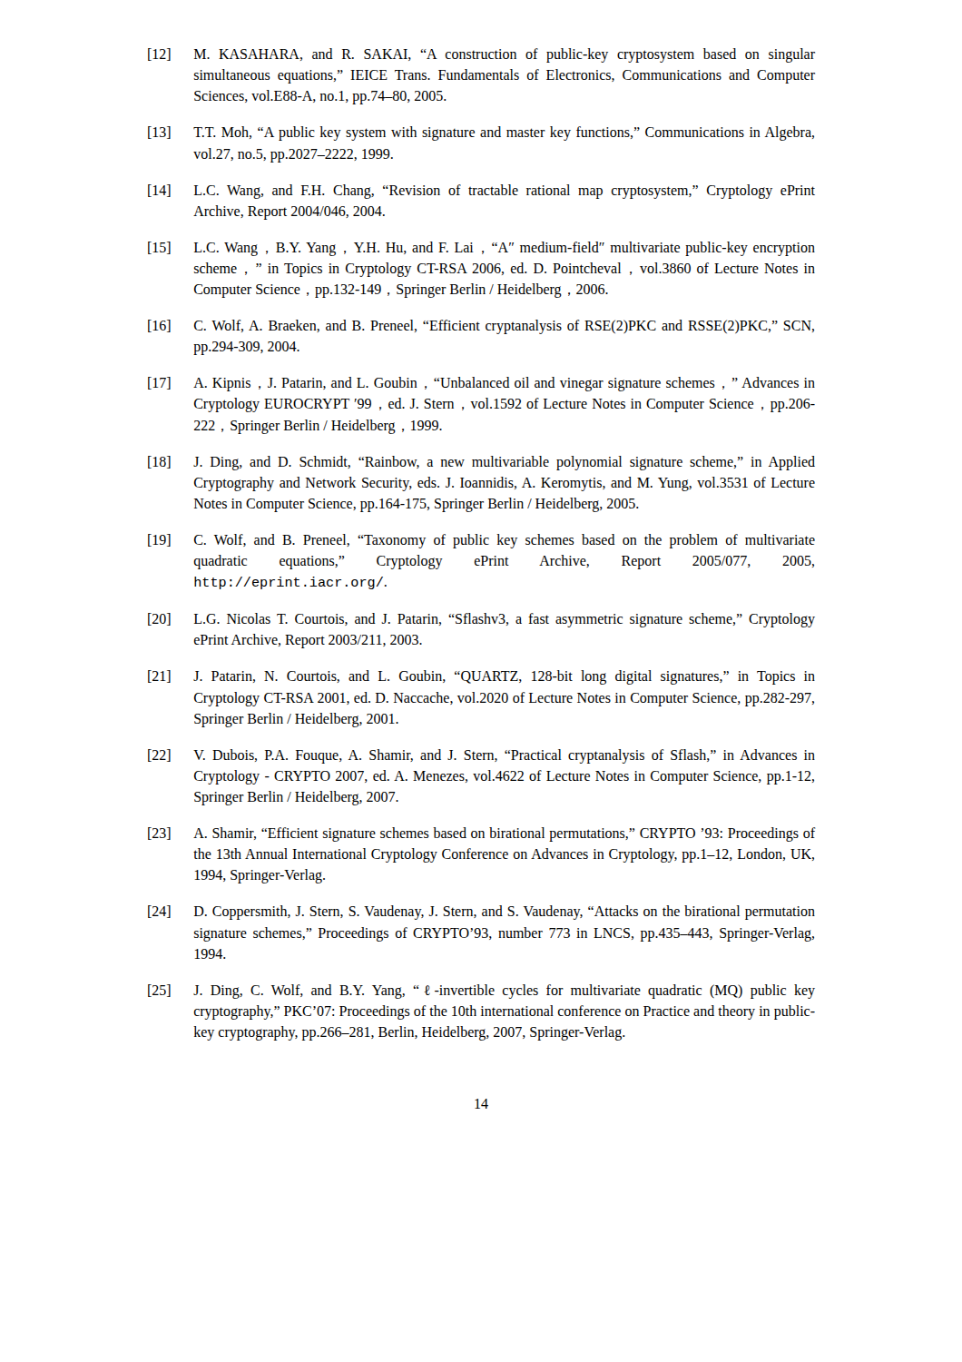M. KASAHARA, and R. SAKAI, “A construction of public-key cryptosystem based on singular simultaneous equations,” IEICE Trans. Fundamentals of Electronics, Communications and Computer Sciences, vol.E88-A, no.1, pp.74–80, 2005.
T.T. Moh, “A public key system with signature and master key functions,” Communications in Algebra, vol.27, no.5, pp.2027–2222, 1999.
L.C. Wang, and F.H. Chang, “Revision of tractable rational map cryptosystem,” Cryptology ePrint Archive, Report 2004/046, 2004.
L.C. Wang，B.Y. Yang，Y.H. Hu, and F. Lai，“A″ medium-field″ multivariate public-key encryption scheme，” in Topics in Cryptology CT-RSA 2006, ed. D. Pointcheval，vol.3860 of Lecture Notes in Computer Science，pp.132-149，Springer Berlin / Heidelberg，2006.
C. Wolf, A. Braeken, and B. Preneel, “Efficient cryptanalysis of RSE(2)PKC and RSSE(2)PKC,” SCN, pp.294-309, 2004.
A. Kipnis，J. Patarin, and L. Goubin，“Unbalanced oil and vinegar signature schemes，” Advances in Cryptology EUROCRYPT ′99，ed. J. Stern，vol.1592 of Lecture Notes in Computer Science，pp.206-222，Springer Berlin / Heidelberg，1999.
J. Ding, and D. Schmidt, “Rainbow, a new multivariable polynomial signature scheme,” in Applied Cryptography and Network Security, eds. J. Ioannidis, A. Keromytis, and M. Yung, vol.3531 of Lecture Notes in Computer Science, pp.164-175, Springer Berlin / Heidelberg, 2005.
C. Wolf, and B. Preneel, “Taxonomy of public key schemes based on the problem of multivariate quadratic equations,” Cryptology ePrint Archive, Report 2005/077, 2005, http://eprint.iacr.org/.
L.G. Nicolas T. Courtois, and J. Patarin, “Sflashv3, a fast asymmetric signature scheme,” Cryptology ePrint Archive, Report 2003/211, 2003.
J. Patarin, N. Courtois, and L. Goubin, “QUARTZ, 128-bit long digital signatures,” in Topics in Cryptology CT-RSA 2001, ed. D. Naccache, vol.2020 of Lecture Notes in Computer Science, pp.282-297, Springer Berlin / Heidelberg, 2001.
V. Dubois, P.A. Fouque, A. Shamir, and J. Stern, “Practical cryptanalysis of Sflash,” in Advances in Cryptology - CRYPTO 2007, ed. A. Menezes, vol.4622 of Lecture Notes in Computer Science, pp.1-12, Springer Berlin / Heidelberg, 2007.
A. Shamir, “Efficient signature schemes based on birational permutations,” CRYPTO ’93: Proceedings of the 13th Annual International Cryptology Conference on Advances in Cryptology, pp.1–12, London, UK, 1994, Springer-Verlag.
D. Coppersmith, J. Stern, S. Vaudenay, J. Stern, and S. Vaudenay, “Attacks on the birational permutation signature schemes,” Proceedings of CRYPTO’93, number 773 in LNCS, pp.435–443, Springer-Verlag, 1994.
J. Ding, C. Wolf, and B.Y. Yang, “ℓ-invertible cycles for multivariate quadratic (MQ) public key cryptography,” PKC’07: Proceedings of the 10th international conference on Practice and theory in public-key cryptography, pp.266–281, Berlin, Heidelberg, 2007, Springer-Verlag.
14